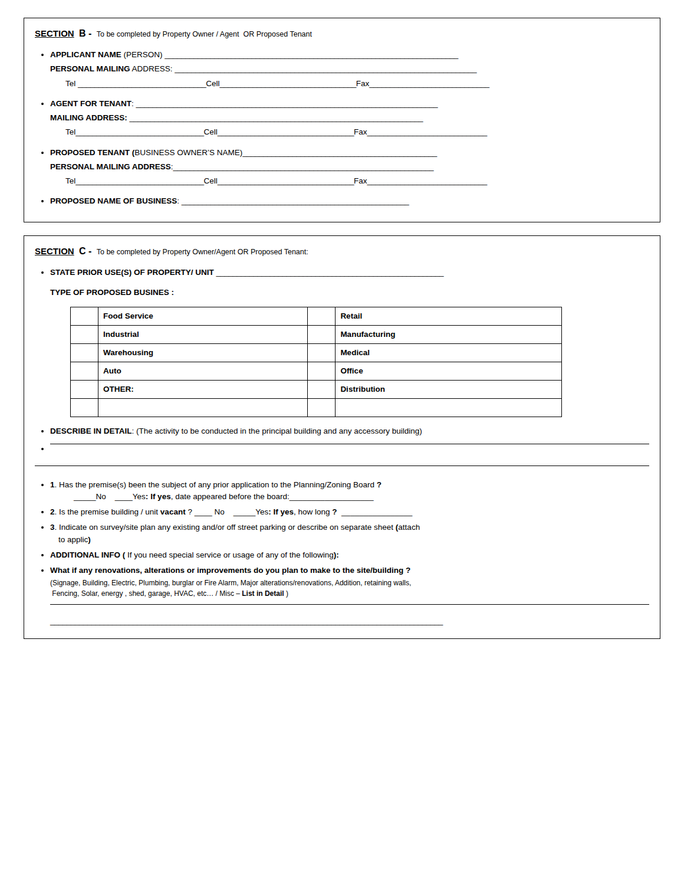SECTION B - To be completed by Property Owner / Agent OR Proposed Tenant
APPLICANT NAME (PERSON) _______________________________________________________________________
PERSONAL MAILING ADDRESS: _________________________________________________________________________
Tel _______________________________Cell_________________________________Fax_____________________________
AGENT FOR TENANT: _________________________________________________________________________
MAILING ADDRESS: _______________________________________________________________________
Tel_______________________________Cell_________________________________Fax_____________________________
PROPOSED TENANT (BUSINESS OWNER’S NAME)_______________________________________________
PERSONAL MAILING ADDRESS:_______________________________________________________________
Tel_______________________________Cell_________________________________Fax_____________________________
PROPOSED NAME OF BUSINESS: _______________________________________________________
SECTION C - To be completed by Property Owner/Agent OR Proposed Tenant:
STATE PRIOR USE(S) OF PROPERTY/ UNIT _______________________________________________________
TYPE OF PROPOSED BUSINES :
| | Food Service | | Retail |
| | Industrial | | Manufacturing |
| | Warehousing | | Medical |
| | Auto | | Office |
| | OTHER: | | Distribution |
DESCRIBE IN DETAIL: (The activity to be conducted in the principal building and any accessory building)
1. Has the premise(s) been the subject of any prior application to the Planning/Zoning Board ?
_____No ____Yes: If yes, date appeared before the board:___________________
2. Is the premise building / unit vacant ? ____ No _____Yes: If yes, how long ? ________________
3. Indicate on survey/site plan any existing and/or off street parking or describe on separate sheet (attach
to applic)
ADDITIONAL INFO ( If you need special service or usage of any of the following):
What if any renovations, alterations or improvements do you plan to make to the site/building ?
(Signage, Building, Electric, Plumbing, burglar or Fire Alarm, Major alterations/renovations, Addition, retaining walls,
Fencing, Solar, energy , shed, garage, HVAC, etc… / Misc – List in Detail )
_______________________________________________________________________________________________